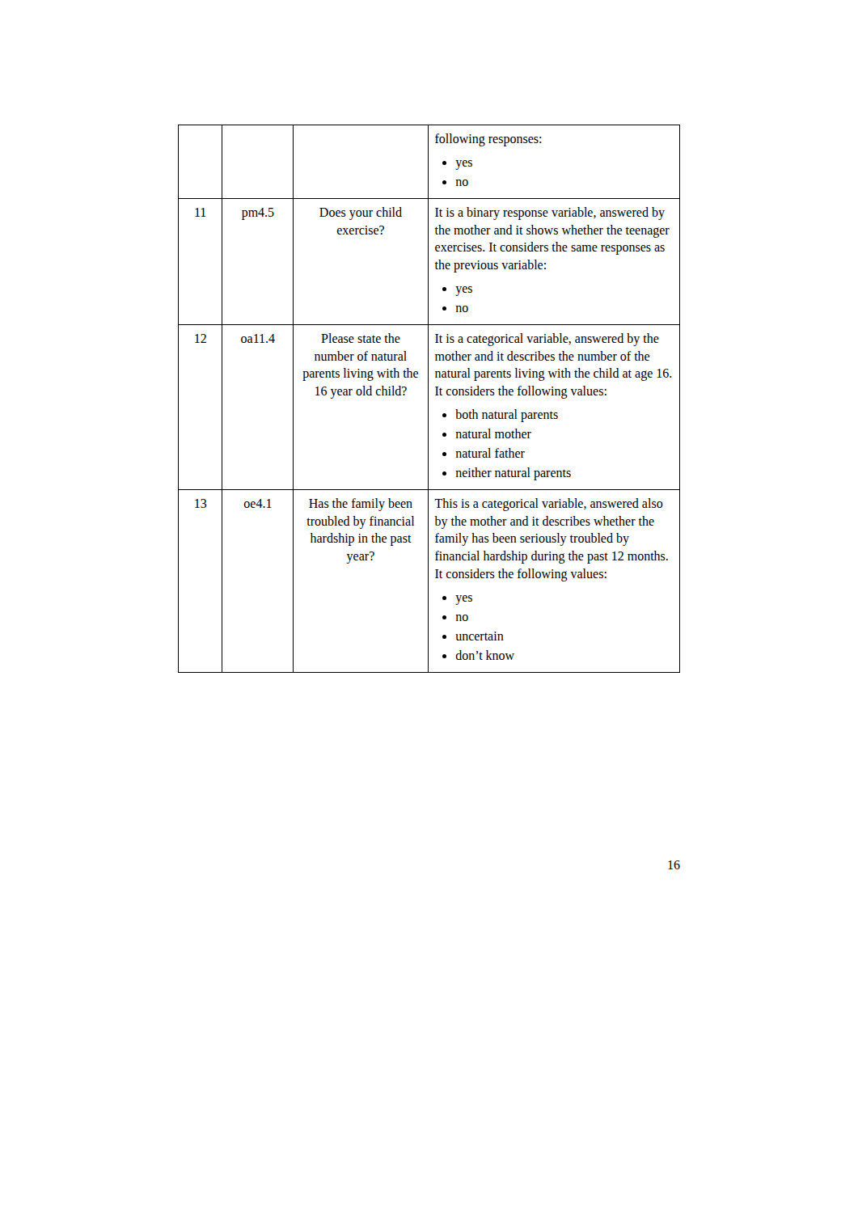| | | | following responses: yes no |
| 11 | pm4.5 | Does your child exercise? | It is a binary response variable, answered by the mother and it shows whether the teenager exercises. It considers the same responses as the previous variable: yes no |
| 12 | oa11.4 | Please state the number of natural parents living with the 16 year old child? | It is a categorical variable, answered by the mother and it describes the number of the natural parents living with the child at age 16. It considers the following values: both natural parents natural mother natural father neither natural parents |
| 13 | oe4.1 | Has the family been troubled by financial hardship in the past year? | This is a categorical variable, answered also by the mother and it describes whether the family has been seriously troubled by financial hardship during the past 12 months. It considers the following values: yes no uncertain don’t know |
16